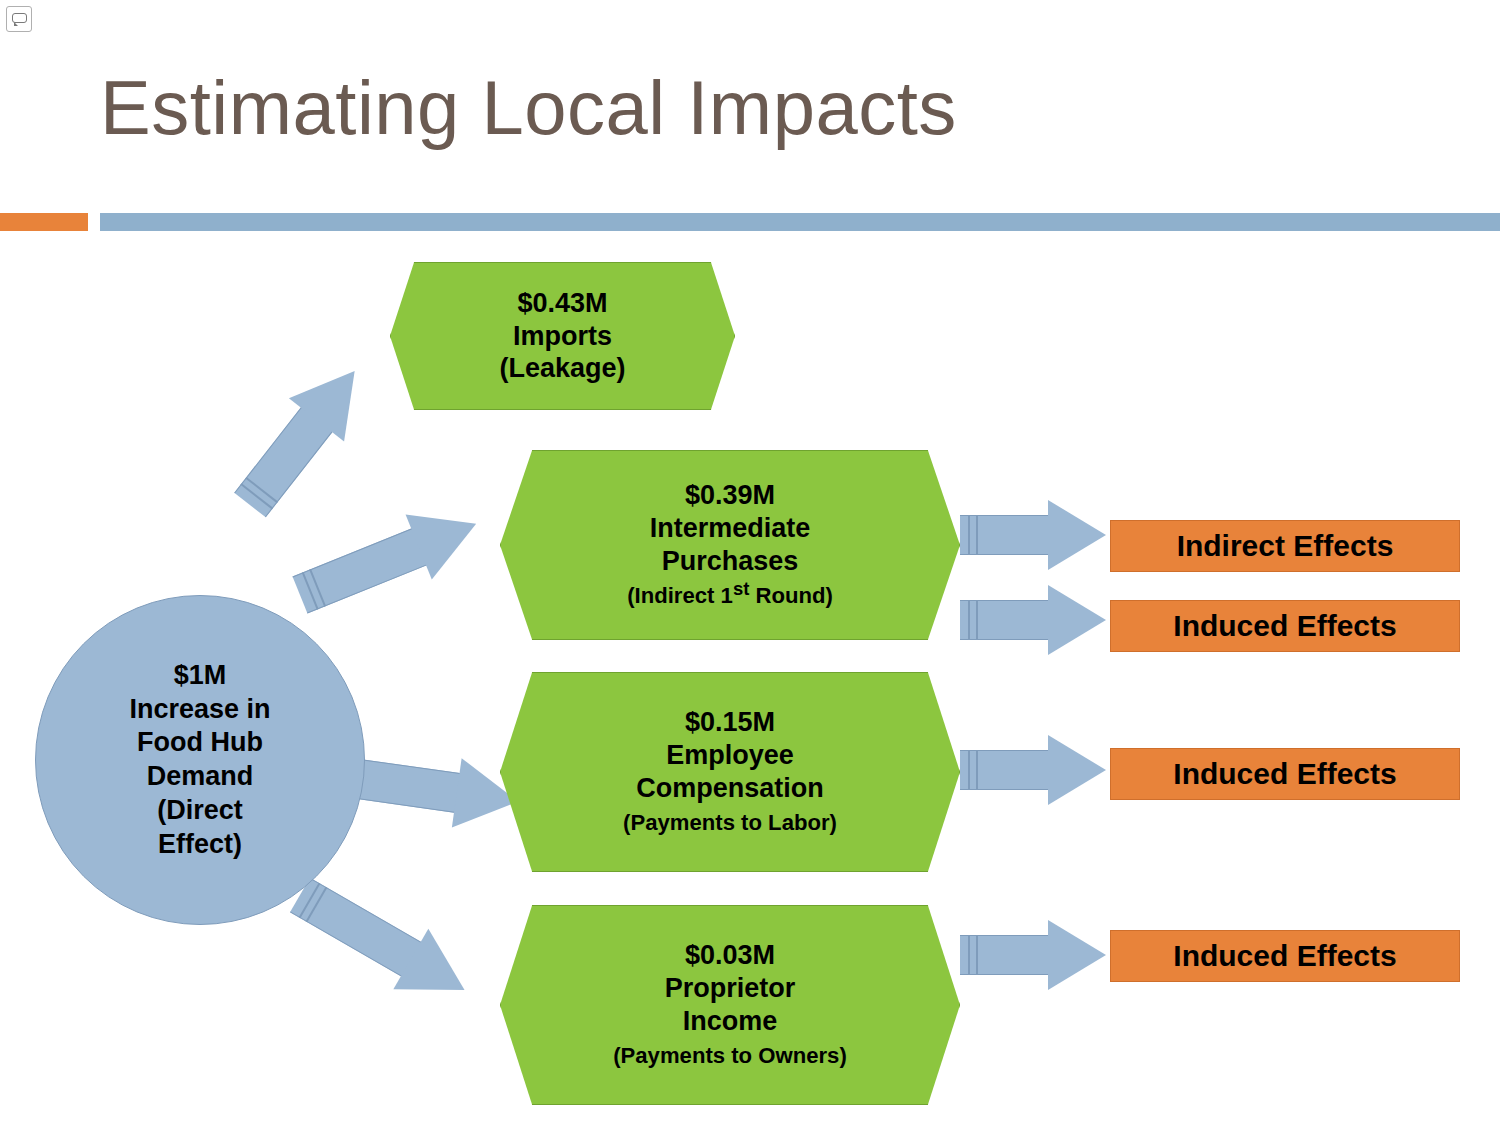Estimating Local Impacts
$1M
Increase in
Food Hub
Demand
(Direct
Effect)
$0.43M
Imports
(Leakage)
$0.39M
Intermediate
Purchases
(Indirect 1st Round)
$0.15M
Employee
Compensation
(Payments to Labor)
$0.03M
Proprietor
Income
(Payments to Owners)
Indirect Effects
Induced Effects
Induced Effects
Induced Effects